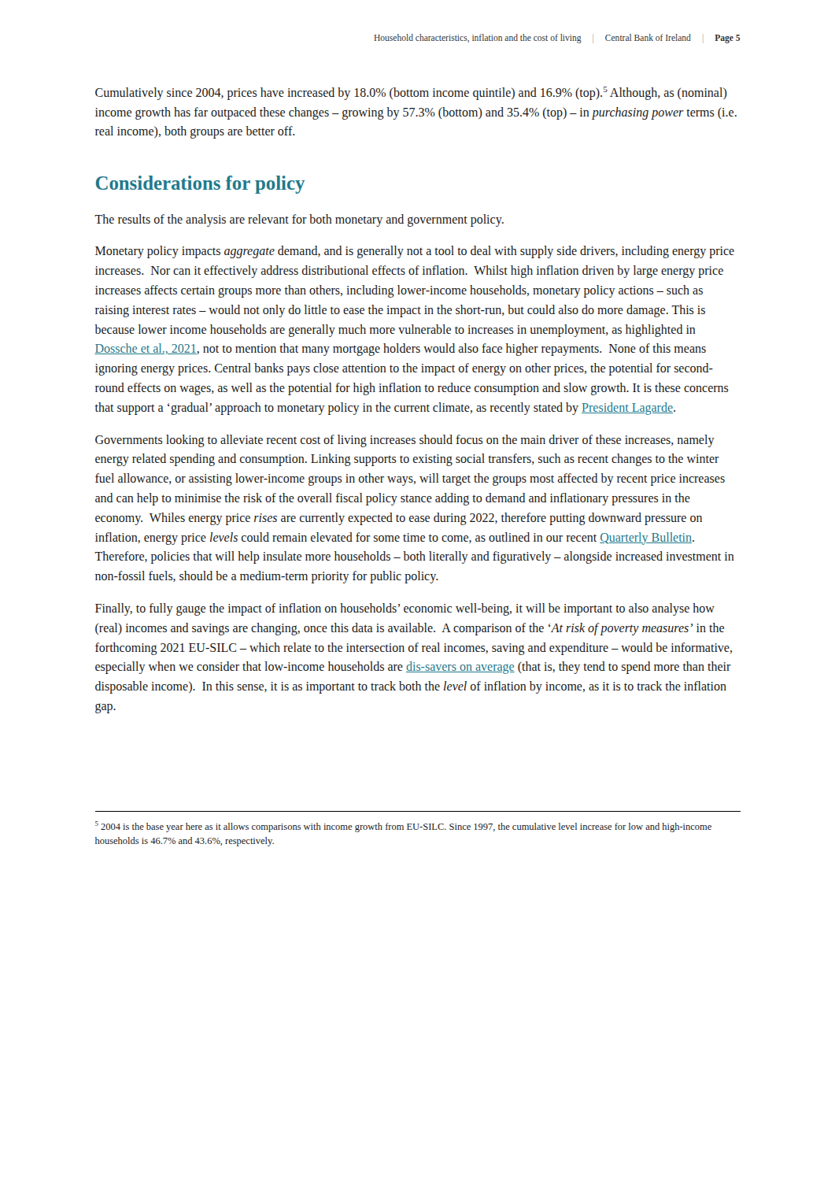Household characteristics, inflation and the cost of living | Central Bank of Ireland | Page 5
Cumulatively since 2004, prices have increased by 18.0% (bottom income quintile) and 16.9% (top).5 Although, as (nominal) income growth has far outpaced these changes – growing by 57.3% (bottom) and 35.4% (top) – in purchasing power terms (i.e. real income), both groups are better off.
Considerations for policy
The results of the analysis are relevant for both monetary and government policy.
Monetary policy impacts aggregate demand, and is generally not a tool to deal with supply side drivers, including energy price increases. Nor can it effectively address distributional effects of inflation. Whilst high inflation driven by large energy price increases affects certain groups more than others, including lower-income households, monetary policy actions – such as raising interest rates – would not only do little to ease the impact in the short-run, but could also do more damage. This is because lower income households are generally much more vulnerable to increases in unemployment, as highlighted in Dossche et al., 2021, not to mention that many mortgage holders would also face higher repayments. None of this means ignoring energy prices. Central banks pays close attention to the impact of energy on other prices, the potential for second-round effects on wages, as well as the potential for high inflation to reduce consumption and slow growth. It is these concerns that support a ‘gradual’ approach to monetary policy in the current climate, as recently stated by President Lagarde.
Governments looking to alleviate recent cost of living increases should focus on the main driver of these increases, namely energy related spending and consumption. Linking supports to existing social transfers, such as recent changes to the winter fuel allowance, or assisting lower-income groups in other ways, will target the groups most affected by recent price increases and can help to minimise the risk of the overall fiscal policy stance adding to demand and inflationary pressures in the economy. Whiles energy price rises are currently expected to ease during 2022, therefore putting downward pressure on inflation, energy price levels could remain elevated for some time to come, as outlined in our recent Quarterly Bulletin. Therefore, policies that will help insulate more households – both literally and figuratively – alongside increased investment in non-fossil fuels, should be a medium-term priority for public policy.
Finally, to fully gauge the impact of inflation on households’ economic well-being, it will be important to also analyse how (real) incomes and savings are changing, once this data is available. A comparison of the ‘At risk of poverty measures’ in the forthcoming 2021 EU-SILC – which relate to the intersection of real incomes, saving and expenditure – would be informative, especially when we consider that low-income households are dis-savers on average (that is, they tend to spend more than their disposable income). In this sense, it is as important to track both the level of inflation by income, as it is to track the inflation gap.
5 2004 is the base year here as it allows comparisons with income growth from EU-SILC. Since 1997, the cumulative level increase for low and high-income households is 46.7% and 43.6%, respectively.